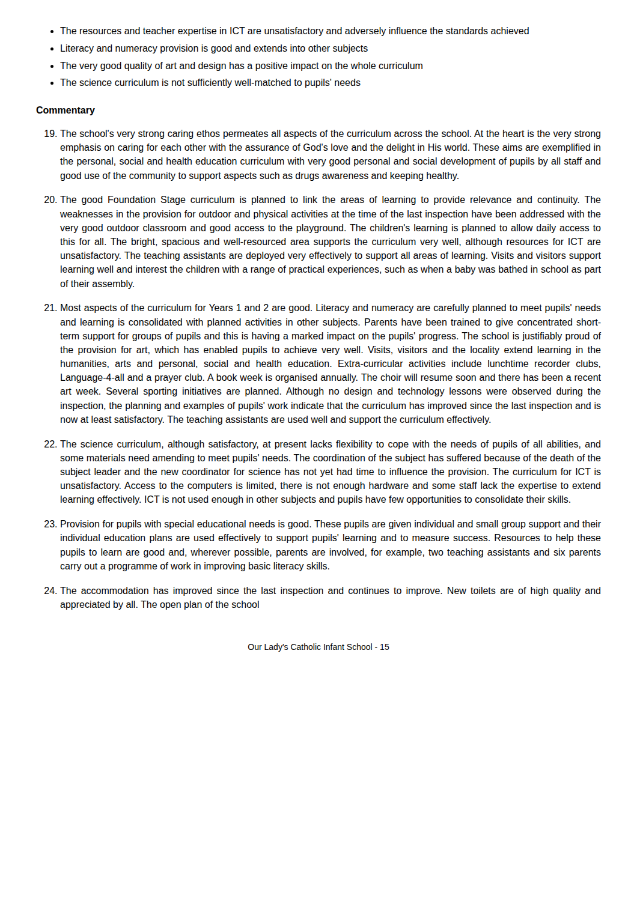The resources and teacher expertise in ICT are unsatisfactory and adversely influence the standards achieved
Literacy and numeracy provision is good and extends into other subjects
The very good quality of art and design has a positive impact on the whole curriculum
The science curriculum is not sufficiently well-matched to pupils' needs
Commentary
The school's very strong caring ethos permeates all aspects of the curriculum across the school. At the heart is the very strong emphasis on caring for each other with the assurance of God's love and the delight in His world. These aims are exemplified in the personal, social and health education curriculum with very good personal and social development of pupils by all staff and good use of the community to support aspects such as drugs awareness and keeping healthy.
The good Foundation Stage curriculum is planned to link the areas of learning to provide relevance and continuity. The weaknesses in the provision for outdoor and physical activities at the time of the last inspection have been addressed with the very good outdoor classroom and good access to the playground. The children's learning is planned to allow daily access to this for all. The bright, spacious and well-resourced area supports the curriculum very well, although resources for ICT are unsatisfactory. The teaching assistants are deployed very effectively to support all areas of learning. Visits and visitors support learning well and interest the children with a range of practical experiences, such as when a baby was bathed in school as part of their assembly.
Most aspects of the curriculum for Years 1 and 2 are good. Literacy and numeracy are carefully planned to meet pupils' needs and learning is consolidated with planned activities in other subjects. Parents have been trained to give concentrated short-term support for groups of pupils and this is having a marked impact on the pupils' progress. The school is justifiably proud of the provision for art, which has enabled pupils to achieve very well. Visits, visitors and the locality extend learning in the humanities, arts and personal, social and health education. Extra-curricular activities include lunchtime recorder clubs, Language-4-all and a prayer club. A book week is organised annually. The choir will resume soon and there has been a recent art week. Several sporting initiatives are planned. Although no design and technology lessons were observed during the inspection, the planning and examples of pupils' work indicate that the curriculum has improved since the last inspection and is now at least satisfactory. The teaching assistants are used well and support the curriculum effectively.
The science curriculum, although satisfactory, at present lacks flexibility to cope with the needs of pupils of all abilities, and some materials need amending to meet pupils' needs. The coordination of the subject has suffered because of the death of the subject leader and the new coordinator for science has not yet had time to influence the provision. The curriculum for ICT is unsatisfactory. Access to the computers is limited, there is not enough hardware and some staff lack the expertise to extend learning effectively. ICT is not used enough in other subjects and pupils have few opportunities to consolidate their skills.
Provision for pupils with special educational needs is good. These pupils are given individual and small group support and their individual education plans are used effectively to support pupils' learning and to measure success. Resources to help these pupils to learn are good and, wherever possible, parents are involved, for example, two teaching assistants and six parents carry out a programme of work in improving basic literacy skills.
The accommodation has improved since the last inspection and continues to improve. New toilets are of high quality and appreciated by all. The open plan of the school
Our Lady's Catholic Infant School - 15